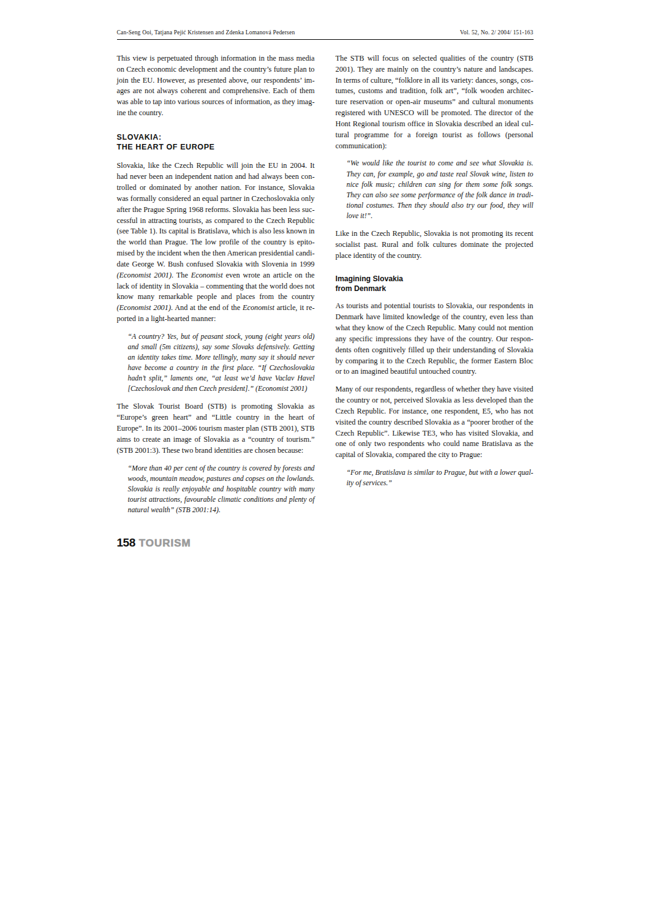Can-Seng Ooi, Tatjana Pejić Kristensen and Zdenka Lomanová Pedersen
Vol. 52, No. 2/ 2004/ 151-163
This view is perpetuated through information in the mass media on Czech economic development and the country’s future plan to join the EU. However, as presented above, our respondents’ images are not always coherent and comprehensive. Each of them was able to tap into various sources of information, as they imagine the country.
Slovakia:
The heart of Europe
Slovakia, like the Czech Republic will join the EU in 2004. It had never been an independent nation and had always been controlled or dominated by another nation. For instance, Slovakia was formally considered an equal partner in Czechoslovakia only after the Prague Spring 1968 reforms. Slovakia has been less successful in attracting tourists, as compared to the Czech Republic (see Table 1). Its capital is Bratislava, which is also less known in the world than Prague. The low profile of the country is epitomised by the incident when the then American presidential candidate George W. Bush confused Slovakia with Slovenia in 1999 (Economist 2001). The Economist even wrote an article on the lack of identity in Slovakia – commenting that the world does not know many remarkable people and places from the country (Economist 2001). And at the end of the Economist article, it reported in a light-hearted manner:
“A country? Yes, but of peasant stock, young (eight years old) and small (5m citizens), say some Slovaks defensively. Getting an identity takes time. More tellingly, many say it should never have become a country in the first place. “If Czechoslovakia hadn’t split,” laments one, “at least we’d have Vaclav Havel [Czechoslovak and then Czech president].” (Economist 2001)
The Slovak Tourist Board (STB) is promoting Slovakia as “Europe’s green heart” and “Little country in the heart of Europe”. In its 2001–2006 tourism master plan (STB 2001), STB aims to create an image of Slovakia as a “country of tourism.” (STB 2001:3). These two brand identities are chosen because:
“More than 40 per cent of the country is covered by forests and woods, mountain meadow, pastures and copses on the lowlands. Slovakia is really enjoyable and hospitable country with many tourist attractions, favourable climatic conditions and plenty of natural wealth” (STB 2001:14).
The STB will focus on selected qualities of the country (STB 2001). They are mainly on the country’s nature and landscapes. In terms of culture, “folklore in all its variety: dances, songs, costumes, customs and tradition, folk art”, “folk wooden architecture reservation or open-air museums” and cultural monuments registered with UNESCO will be promoted. The director of the Hont Regional tourism office in Slovakia described an ideal cultural programme for a foreign tourist as follows (personal communication):
“We would like the tourist to come and see what Slovakia is. They can, for example, go and taste real Slovak wine, listen to nice folk music; children can sing for them some folk songs. They can also see some performance of the folk dance in traditional costumes. Then they should also try our food, they will love it!”.
Like in the Czech Republic, Slovakia is not promoting its recent socialist past. Rural and folk cultures dominate the projected place identity of the country.
Imagining Slovakia
from Denmark
As tourists and potential tourists to Slovakia, our respondents in Denmark have limited knowledge of the country, even less than what they know of the Czech Republic. Many could not mention any specific impressions they have of the country. Our respondents often cognitively filled up their understanding of Slovakia by comparing it to the Czech Republic, the former Eastern Bloc or to an imagined beautiful untouched country.
Many of our respondents, regardless of whether they have visited the country or not, perceived Slovakia as less developed than the Czech Republic. For instance, one respondent, E5, who has not visited the country described Slovakia as a “poorer brother of the Czech Republic”. Likewise TE3, who has visited Slovakia, and one of only two respondents who could name Bratislava as the capital of Slovakia, compared the city to Prague:
“For me, Bratislava is similar to Prague, but with a lower quality of services.”
158 TOURISM